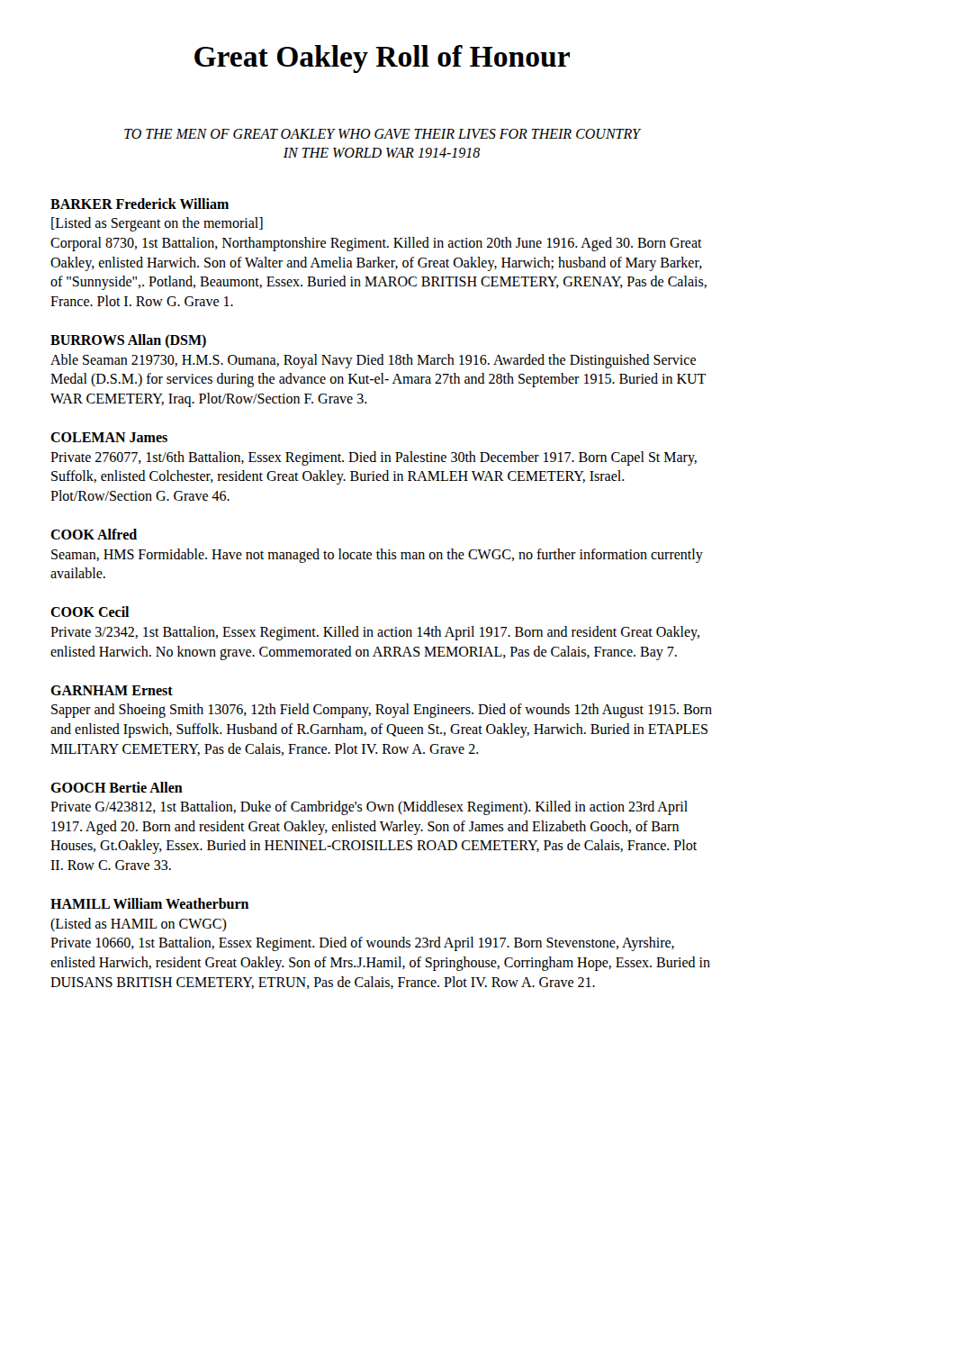Great Oakley Roll of Honour
TO THE MEN OF GREAT OAKLEY WHO GAVE THEIR LIVES FOR THEIR COUNTRY
IN THE WORLD WAR 1914-1918
BARKER Frederick William
[Listed as Sergeant on the memorial]
Corporal 8730, 1st Battalion, Northamptonshire Regiment. Killed in action 20th June 1916. Aged 30. Born Great Oakley, enlisted Harwich. Son of Walter and Amelia Barker, of Great Oakley, Harwich; husband of Mary Barker, of "Sunnyside",. Potland, Beaumont, Essex. Buried in MAROC BRITISH CEMETERY, GRENAY, Pas de Calais, France. Plot I. Row G. Grave 1.
BURROWS Allan (DSM)
Able Seaman 219730, H.M.S. Oumana, Royal Navy Died 18th March 1916. Awarded the Distinguished Service Medal (D.S.M.) for services during the advance on Kut-el- Amara 27th and 28th September 1915. Buried in KUT WAR CEMETERY, Iraq. Plot/Row/Section F. Grave 3.
COLEMAN James
Private 276077, 1st/6th Battalion, Essex Regiment. Died in Palestine 30th December 1917. Born Capel St Mary, Suffolk, enlisted Colchester, resident Great Oakley. Buried in RAMLEH WAR CEMETERY, Israel. Plot/Row/Section G. Grave 46.
COOK Alfred
Seaman, HMS Formidable. Have not managed to locate this man on the CWGC, no further information currently available.
COOK Cecil
Private 3/2342, 1st Battalion, Essex Regiment. Killed in action 14th April 1917. Born and resident Great Oakley, enlisted Harwich. No known grave. Commemorated on ARRAS MEMORIAL, Pas de Calais, France. Bay 7.
GARNHAM Ernest
Sapper and Shoeing Smith 13076, 12th Field Company, Royal Engineers. Died of wounds 12th August 1915. Born and enlisted Ipswich, Suffolk. Husband of R.Garnham, of Queen St., Great Oakley, Harwich. Buried in ETAPLES MILITARY CEMETERY, Pas de Calais, France. Plot IV. Row A. Grave 2.
GOOCH Bertie Allen
Private G/423812, 1st Battalion, Duke of Cambridge's Own (Middlesex Regiment). Killed in action 23rd April 1917. Aged 20. Born and resident Great Oakley, enlisted Warley. Son of James and Elizabeth Gooch, of Barn Houses, Gt.Oakley, Essex. Buried in HENINEL-CROISILLES ROAD CEMETERY, Pas de Calais, France. Plot II. Row C. Grave 33.
HAMILL William Weatherburn
(Listed as HAMIL on CWGC)
Private 10660, 1st Battalion, Essex Regiment. Died of wounds 23rd April 1917. Born Stevenstone, Ayrshire, enlisted Harwich, resident Great Oakley. Son of Mrs.J.Hamil, of Springhouse, Corringham Hope, Essex. Buried in DUISANS BRITISH CEMETERY, ETRUN, Pas de Calais, France. Plot IV. Row A. Grave 21.